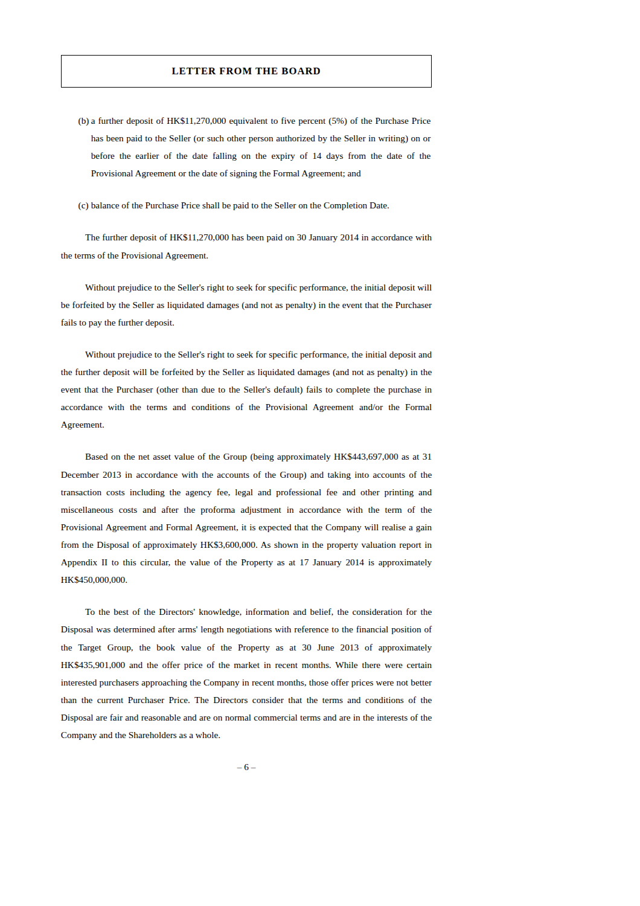Letter from the Board
(b)
a further deposit of HK$11,270,000 equivalent to five percent (5%) of the Purchase Price has been paid to the Seller (or such other person authorized by the Seller in writing) on or before the earlier of the date falling on the expiry of 14 days from the date of the Provisional Agreement or the date of signing the Formal Agreement; and
(c)
balance of the Purchase Price shall be paid to the Seller on the Completion Date.
The further deposit of HK$11,270,000 has been paid on 30 January 2014 in accordance with the terms of the Provisional Agreement.
Without prejudice to the Seller's right to seek for specific performance, the initial deposit will be forfeited by the Seller as liquidated damages (and not as penalty) in the event that the Purchaser fails to pay the further deposit.
Without prejudice to the Seller's right to seek for specific performance, the initial deposit and the further deposit will be forfeited by the Seller as liquidated damages (and not as penalty) in the event that the Purchaser (other than due to the Seller's default) fails to complete the purchase in accordance with the terms and conditions of the Provisional Agreement and/or the Formal Agreement.
Based on the net asset value of the Group (being approximately HK$443,697,000 as at 31 December 2013 in accordance with the accounts of the Group) and taking into accounts of the transaction costs including the agency fee, legal and professional fee and other printing and miscellaneous costs and after the proforma adjustment in accordance with the term of the Provisional Agreement and Formal Agreement, it is expected that the Company will realise a gain from the Disposal of approximately HK$3,600,000. As shown in the property valuation report in Appendix II to this circular, the value of the Property as at 17 January 2014 is approximately HK$450,000,000.
To the best of the Directors' knowledge, information and belief, the consideration for the Disposal was determined after arms' length negotiations with reference to the financial position of the Target Group, the book value of the Property as at 30 June 2013 of approximately HK$435,901,000 and the offer price of the market in recent months. While there were certain interested purchasers approaching the Company in recent months, those offer prices were not better than the current Purchaser Price. The Directors consider that the terms and conditions of the Disposal are fair and reasonable and are on normal commercial terms and are in the interests of the Company and the Shareholders as a whole.
– 6 –